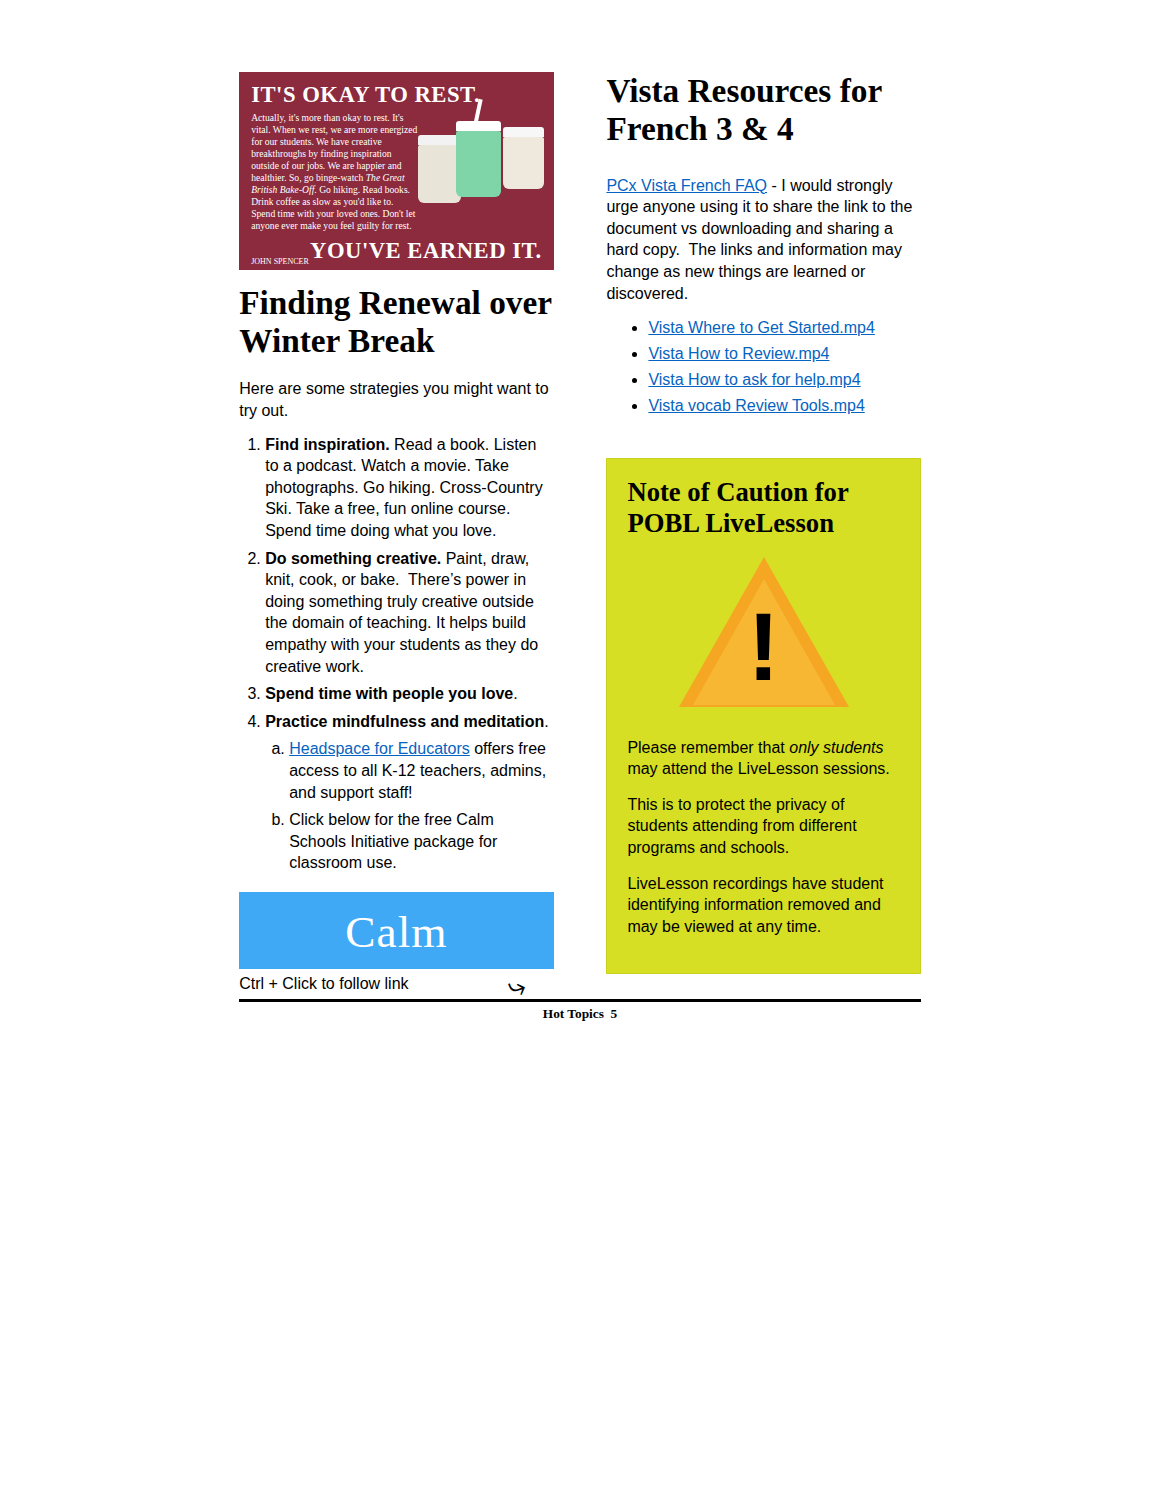IT'S OKAY TO REST.
Actually, it's more than okay to rest. It's vital. When we rest, we are more energized for our students. We have creative breakthroughs by finding inspiration outside of our jobs. We are happier and healthier. So, go binge-watch The Great British Bake-Off. Go hiking. Read books. Drink coffee as slow as you'd like to. Spend time with your loved ones. Don't let anyone ever make you feel guilty for rest.
YOU'VE EARNED IT.
JOHN SPENCER
Finding Renewal over Winter Break
Here are some strategies you might want to try out.
Find inspiration. Read a book. Listen to a podcast. Watch a movie. Take photographs. Go hiking. Cross-Country Ski. Take a free, fun online course. Spend time doing what you love.
Do something creative. Paint, draw, knit, cook, or bake. There’s power in doing something truly creative outside the domain of teaching. It helps build empathy with your students as they do creative work.
Spend time with people you love.
Practice mindfulness and meditation.
Headspace for Educators offers free access to all K-12 teachers, admins, and support staff!
Click below for the free Calm Schools Initiative package for classroom use.
Calm
⤷ Ctrl + Click to follow link
Vista Resources for French 3 & 4
PCx Vista French FAQ - I would strongly urge anyone using it to share the link to the document vs downloading and sharing a hard copy. The links and information may change as new things are learned or discovered.
Vista Where to Get Started.mp4
Vista How to Review.mp4
Vista How to ask for help.mp4
Vista vocab Review Tools.mp4
Note of Caution for POBL LiveLesson
!
Please remember that only students may attend the LiveLesson sessions.
This is to protect the privacy of students attending from different programs and schools.
LiveLesson recordings have student identifying information removed and may be viewed at any time.
Hot Topics 5